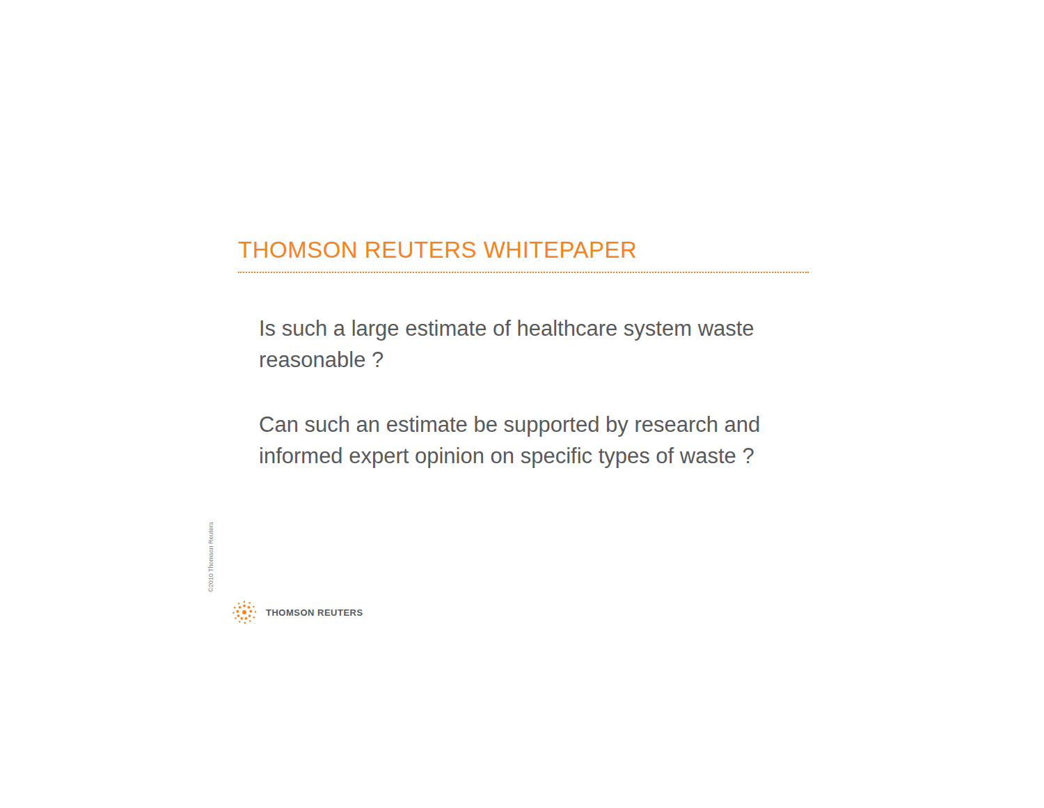THOMSON REUTERS WHITEPAPER
Is such a large estimate of healthcare system waste reasonable ?
Can such an estimate be supported by research and informed expert opinion on specific types of waste ?
©2010 Thomson Reuters
THOMSON REUTERS